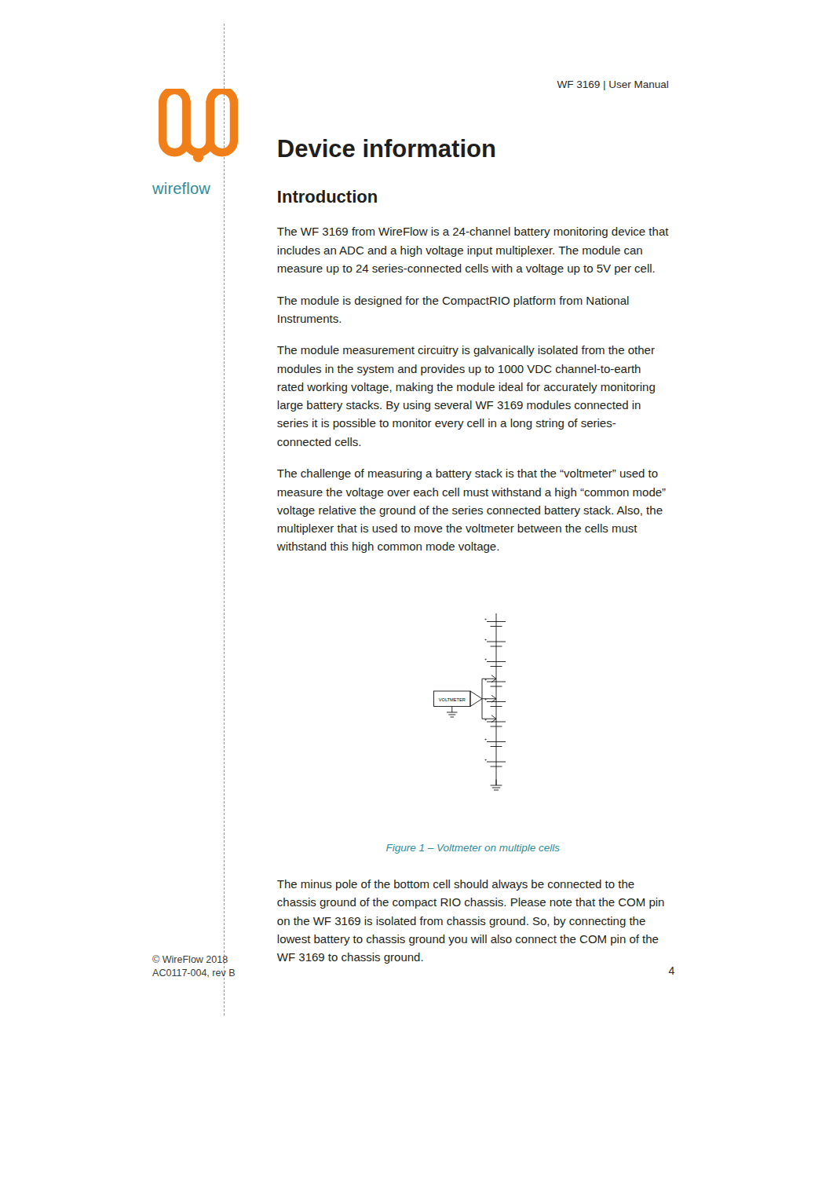wireflow
© WireFlow 2018
AC0117-004, rev B
WF 3169 | User Manual
Device information
Introduction
The WF 3169 from WireFlow is a 24-channel battery monitoring device that includes an ADC and a high voltage input multiplexer. The module can measure up to 24 series-connected cells with a voltage up to 5V per cell.
The module is designed for the CompactRIO platform from National Instruments.
The module measurement circuitry is galvanically isolated from the other modules in the system and provides up to 1000 VDC channel-to-earth rated working voltage, making the module ideal for accurately monitoring large battery stacks. By using several WF 3169 modules connected in series it is possible to monitor every cell in a long string of series-connected cells.
The challenge of measuring a battery stack is that the “voltmeter” used to measure the voltage over each cell must withstand a high “common mode” voltage relative the ground of the series connected battery stack. Also, the multiplexer that is used to move the voltmeter between the cells must withstand this high common mode voltage.
+ + + + + + + + VOLTMETER
Figure 1 – Voltmeter on multiple cells
The minus pole of the bottom cell should always be connected to the chassis ground of the compact RIO chassis. Please note that the COM pin on the WF 3169 is isolated from chassis ground. So, by connecting the lowest battery to chassis ground you will also connect the COM pin of the WF 3169 to chassis ground.
4